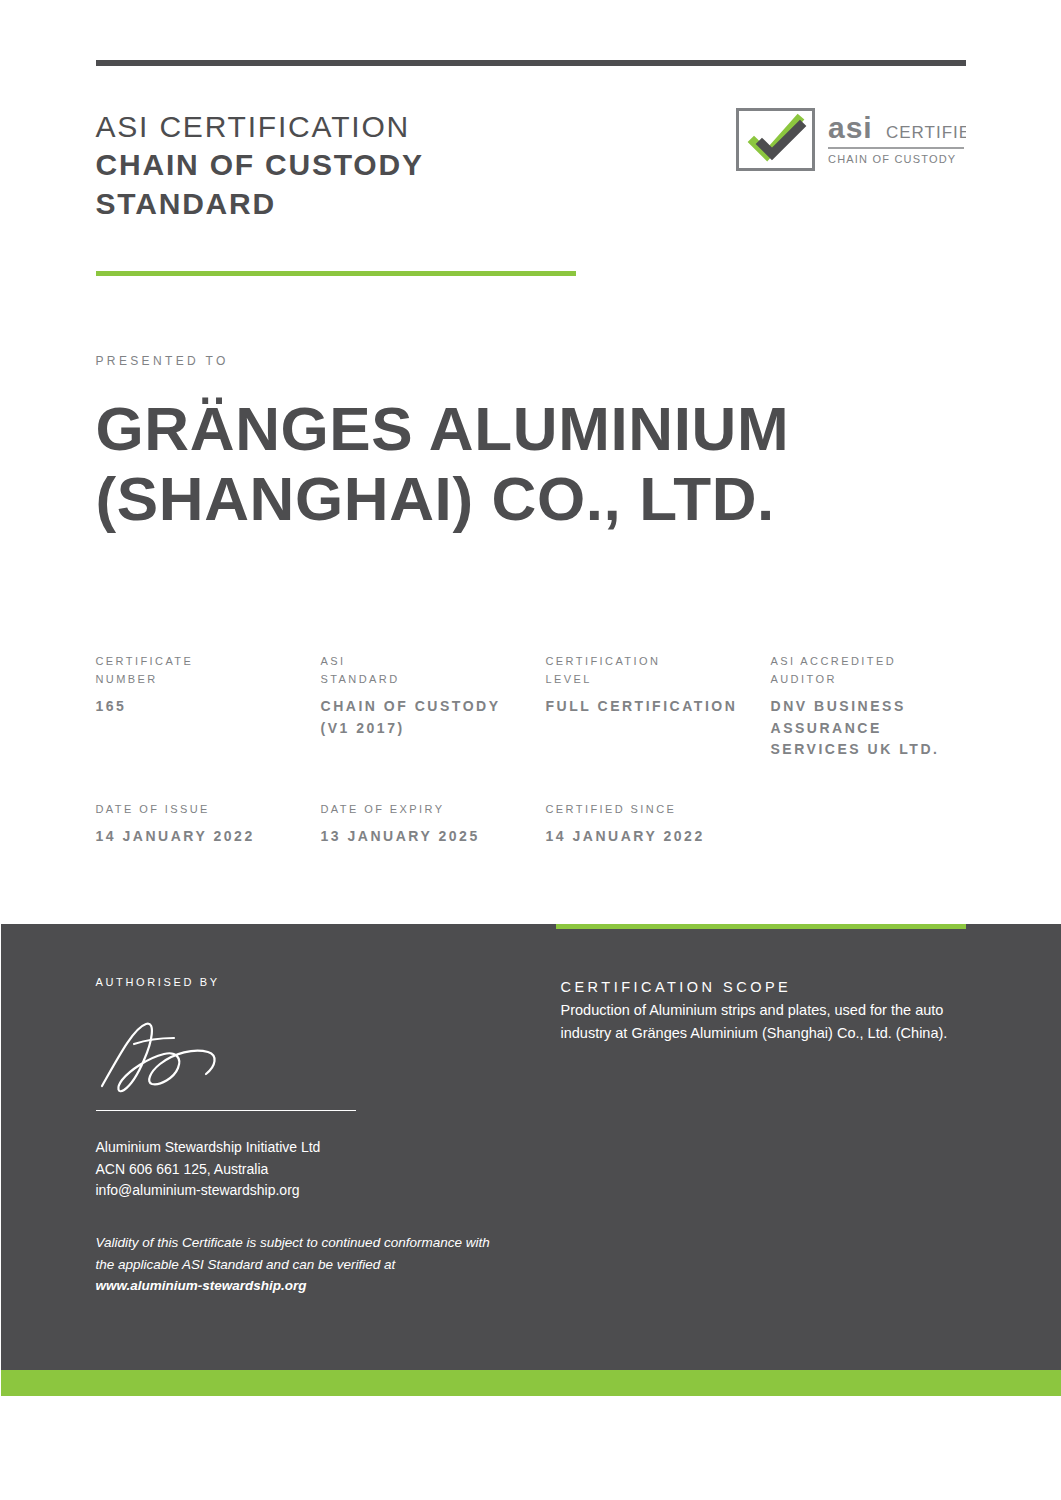ASI Certification Chain of Custody Standard
asi CERTIFIED CHAIN OF CUSTODY
Presented to
Gränges Aluminium (Shanghai) Co., Ltd.
Certificate
Number
165
ASI
Standard
Chain of Custody (V1 2017)
Certification
Level
Full Certification
ASI Accredited
Auditor
DNV Business Assurance Services UK Ltd.
Date of Issue
14 January 2022
Date of Expiry
13 January 2025
Certified Since
14 January 2022
Authorised by
Aluminium Stewardship Initiative Ltd
ACN 606 661 125, Australia
info@aluminium-stewardship.org
Validity of this Certificate is subject to continued conformance with the applicable ASI Standard and can be verified at www.aluminium-stewardship.org
Certification Scope
Production of Aluminium strips and plates, used for the auto industry at Gränges Aluminium (Shanghai) Co., Ltd. (China).